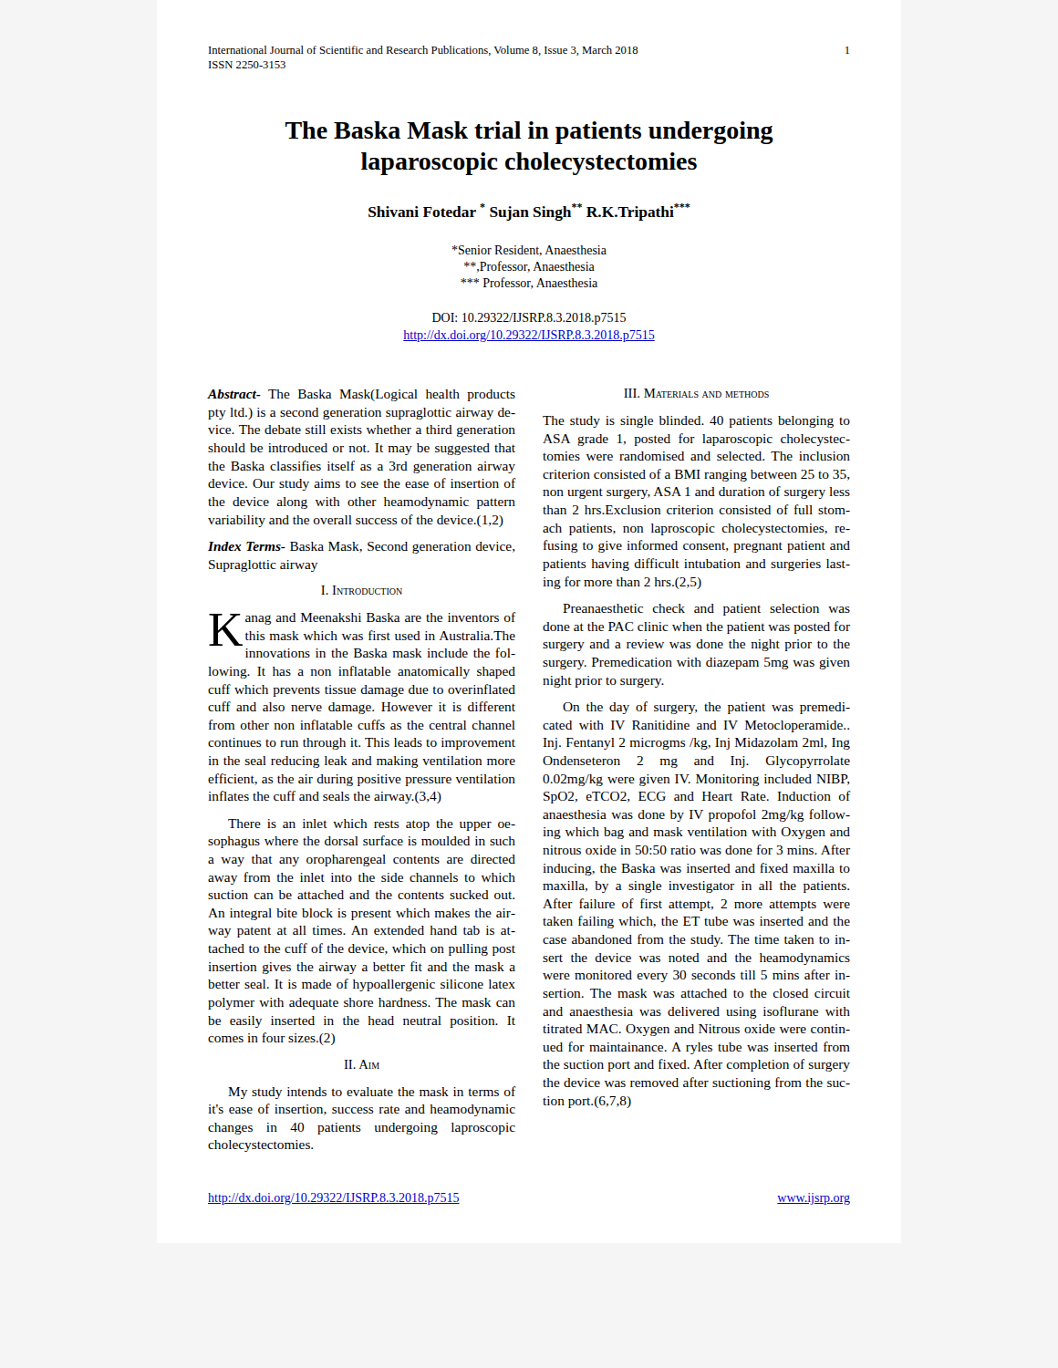International Journal of Scientific and Research Publications, Volume 8, Issue 3, March 2018
ISSN 2250-3153
1
The Baska Mask trial in patients undergoing
laparoscopic cholecystectomies
Shivani Fotedar * Sujan Singh** R.K.Tripathi***
*Senior Resident, Anaesthesia
**,Professor, Anaesthesia
*** Professor, Anaesthesia
DOI: 10.29322/IJSRP.8.3.2018.p7515
http://dx.doi.org/10.29322/IJSRP.8.3.2018.p7515
Abstract- The Baska Mask(Logical health products pty ltd.) is a second generation supraglottic airway device. The debate still exists whether a third generation should be introduced or not. It may be suggested that the Baska classifies itself as a 3rd generation airway device. Our study aims to see the ease of insertion of the device along with other heamodynamic pattern variability and the overall success of the device.(1,2)
Index Terms- Baska Mask, Second generation device, Supraglottic airway
I. Introduction
Kanag and Meenakshi Baska are the inventors of this mask which was first used in Australia.The innovations in the Baska mask include the following. It has a non inflatable anatomically shaped cuff which prevents tissue damage due to overinflated cuff and also nerve damage. However it is different from other non inflatable cuffs as the central channel continues to run through it. This leads to improvement in the seal reducing leak and making ventilation more efficient, as the air during positive pressure ventilation inflates the cuff and seals the airway.(3,4)
There is an inlet which rests atop the upper oesophagus where the dorsal surface is moulded in such a way that any oropharengeal contents are directed away from the inlet into the side channels to which suction can be attached and the contents sucked out. An integral bite block is present which makes the airway patent at all times. An extended hand tab is attached to the cuff of the device, which on pulling post insertion gives the airway a better fit and the mask a better seal. It is made of hypoallergenic silicone latex polymer with adequate shore hardness. The mask can be easily inserted in the head neutral position. It comes in four sizes.(2)
II. Aim
My study intends to evaluate the mask in terms of it's ease of insertion, success rate and heamodynamic changes in 40 patients undergoing laproscopic cholecystectomies.
III. Materials and methods
The study is single blinded. 40 patients belonging to ASA grade 1, posted for laparoscopic cholecystectomies were randomised and selected. The inclusion criterion consisted of a BMI ranging between 25 to 35, non urgent surgery, ASA 1 and duration of surgery less than 2 hrs.Exclusion criterion consisted of full stomach patients, non laproscopic cholecystectomies, refusing to give informed consent, pregnant patient and patients having difficult intubation and surgeries lasting for more than 2 hrs.(2,5)
Preanaesthetic check and patient selection was done at the PAC clinic when the patient was posted for surgery and a review was done the night prior to the surgery. Premedication with diazepam 5mg was given night prior to surgery.
On the day of surgery, the patient was premedicated with IV Ranitidine and IV Metocloperamide.. Inj. Fentanyl 2 microgms /kg, Inj Midazolam 2ml, Ing Ondenseteron 2 mg and Inj. Glycopyrrolate 0.02mg/kg were given IV. Monitoring included NIBP, SpO2, eTCO2, ECG and Heart Rate. Induction of anaesthesia was done by IV propofol 2mg/kg following which bag and mask ventilation with Oxygen and nitrous oxide in 50:50 ratio was done for 3 mins. After inducing, the Baska was inserted and fixed maxilla to maxilla, by a single investigator in all the patients. After failure of first attempt, 2 more attempts were taken failing which, the ET tube was inserted and the case abandoned from the study. The time taken to insert the device was noted and the heamodynamics were monitored every 30 seconds till 5 mins after insertion. The mask was attached to the closed circuit and anaesthesia was delivered using isoflurane with titrated MAC. Oxygen and Nitrous oxide were continued for maintainance. A ryles tube was inserted from the suction port and fixed. After completion of surgery the device was removed after suctioning from the suction port.(6,7,8)
http://dx.doi.org/10.29322/IJSRP.8.3.2018.p7515
www.ijsrp.org